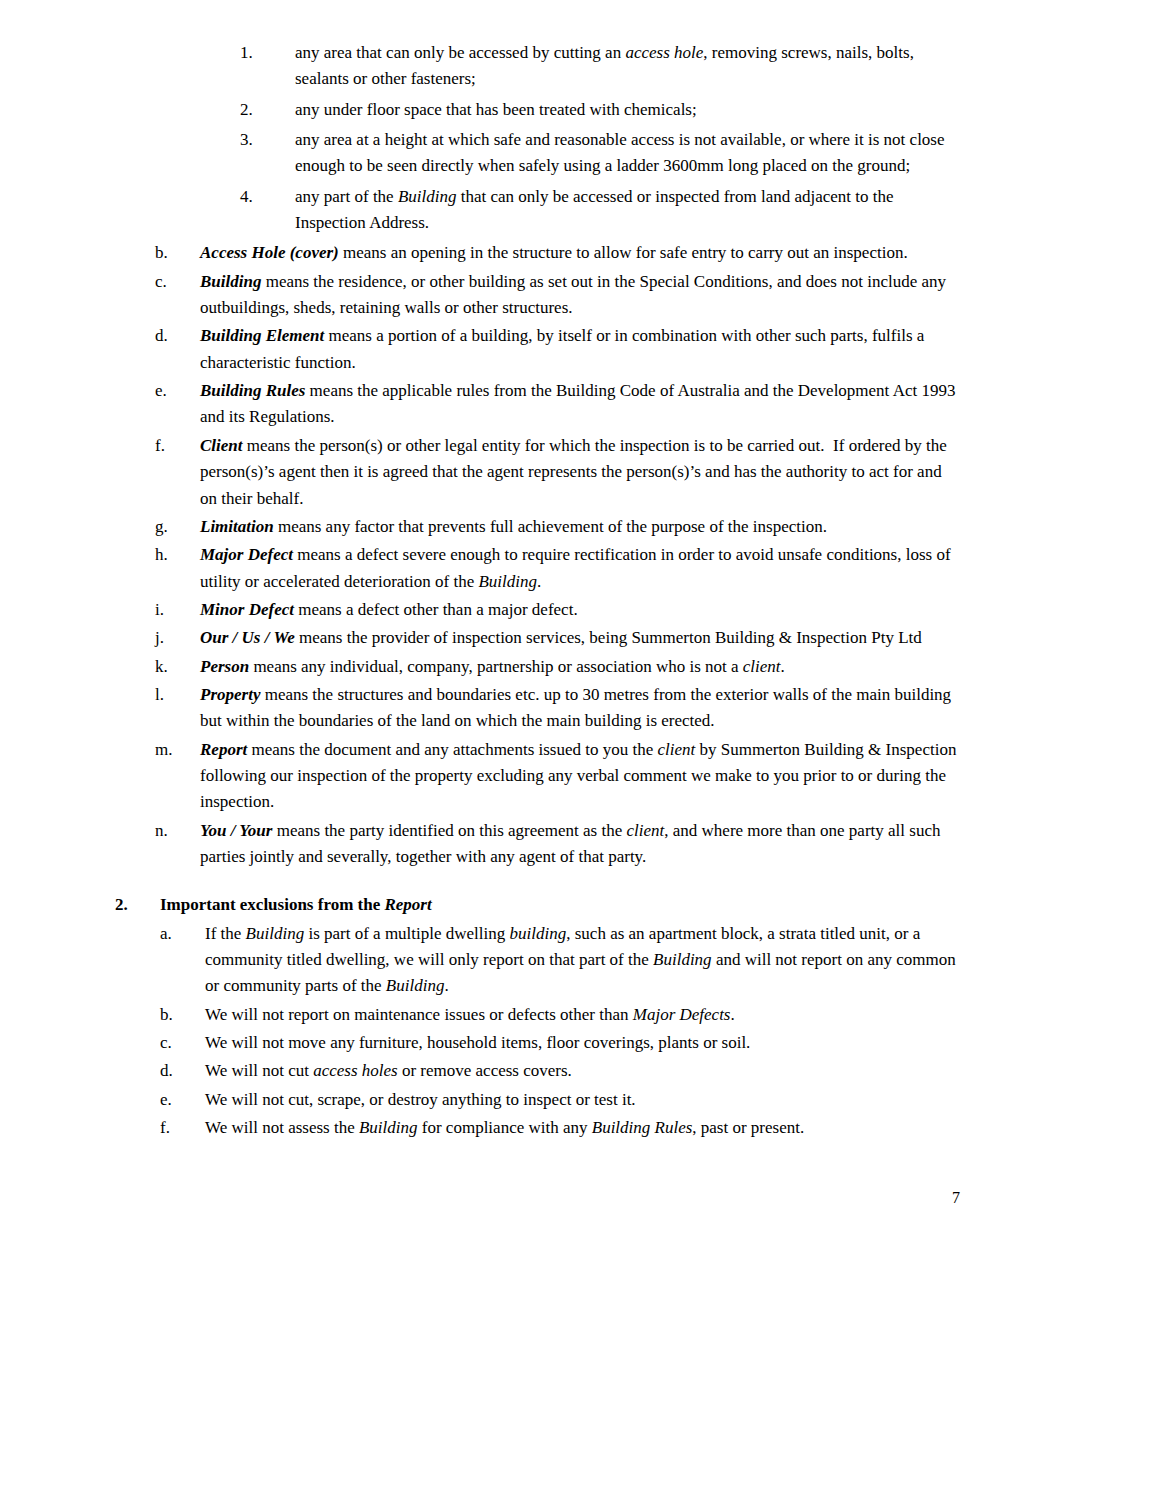1. any area that can only be accessed by cutting an access hole, removing screws, nails, bolts, sealants or other fasteners;
2. any under floor space that has been treated with chemicals;
3. any area at a height at which safe and reasonable access is not available, or where it is not close enough to be seen directly when safely using a ladder 3600mm long placed on the ground;
4. any part of the Building that can only be accessed or inspected from land adjacent to the Inspection Address.
b. Access Hole (cover) means an opening in the structure to allow for safe entry to carry out an inspection.
c. Building means the residence, or other building as set out in the Special Conditions, and does not include any outbuildings, sheds, retaining walls or other structures.
d. Building Element means a portion of a building, by itself or in combination with other such parts, fulfils a characteristic function.
e. Building Rules means the applicable rules from the Building Code of Australia and the Development Act 1993 and its Regulations.
f. Client means the person(s) or other legal entity for which the inspection is to be carried out. If ordered by the person(s)’s agent then it is agreed that the agent represents the person(s)’s and has the authority to act for and on their behalf.
g. Limitation means any factor that prevents full achievement of the purpose of the inspection.
h. Major Defect means a defect severe enough to require rectification in order to avoid unsafe conditions, loss of utility or accelerated deterioration of the Building.
i. Minor Defect means a defect other than a major defect.
j. Our / Us / We means the provider of inspection services, being Summerton Building & Inspection Pty Ltd
k. Person means any individual, company, partnership or association who is not a client.
l. Property means the structures and boundaries etc. up to 30 metres from the exterior walls of the main building but within the boundaries of the land on which the main building is erected.
m. Report means the document and any attachments issued to you the client by Summerton Building & Inspection following our inspection of the property excluding any verbal comment we make to you prior to or during the inspection.
n. You / Your means the party identified on this agreement as the client, and where more than one party all such parties jointly and severally, together with any agent of that party.
2. Important exclusions from the Report
a. If the Building is part of a multiple dwelling building, such as an apartment block, a strata titled unit, or a community titled dwelling, we will only report on that part of the Building and will not report on any common or community parts of the Building.
b. We will not report on maintenance issues or defects other than Major Defects.
c. We will not move any furniture, household items, floor coverings, plants or soil.
d. We will not cut access holes or remove access covers.
e. We will not cut, scrape, or destroy anything to inspect or test it.
f. We will not assess the Building for compliance with any Building Rules, past or present.
7